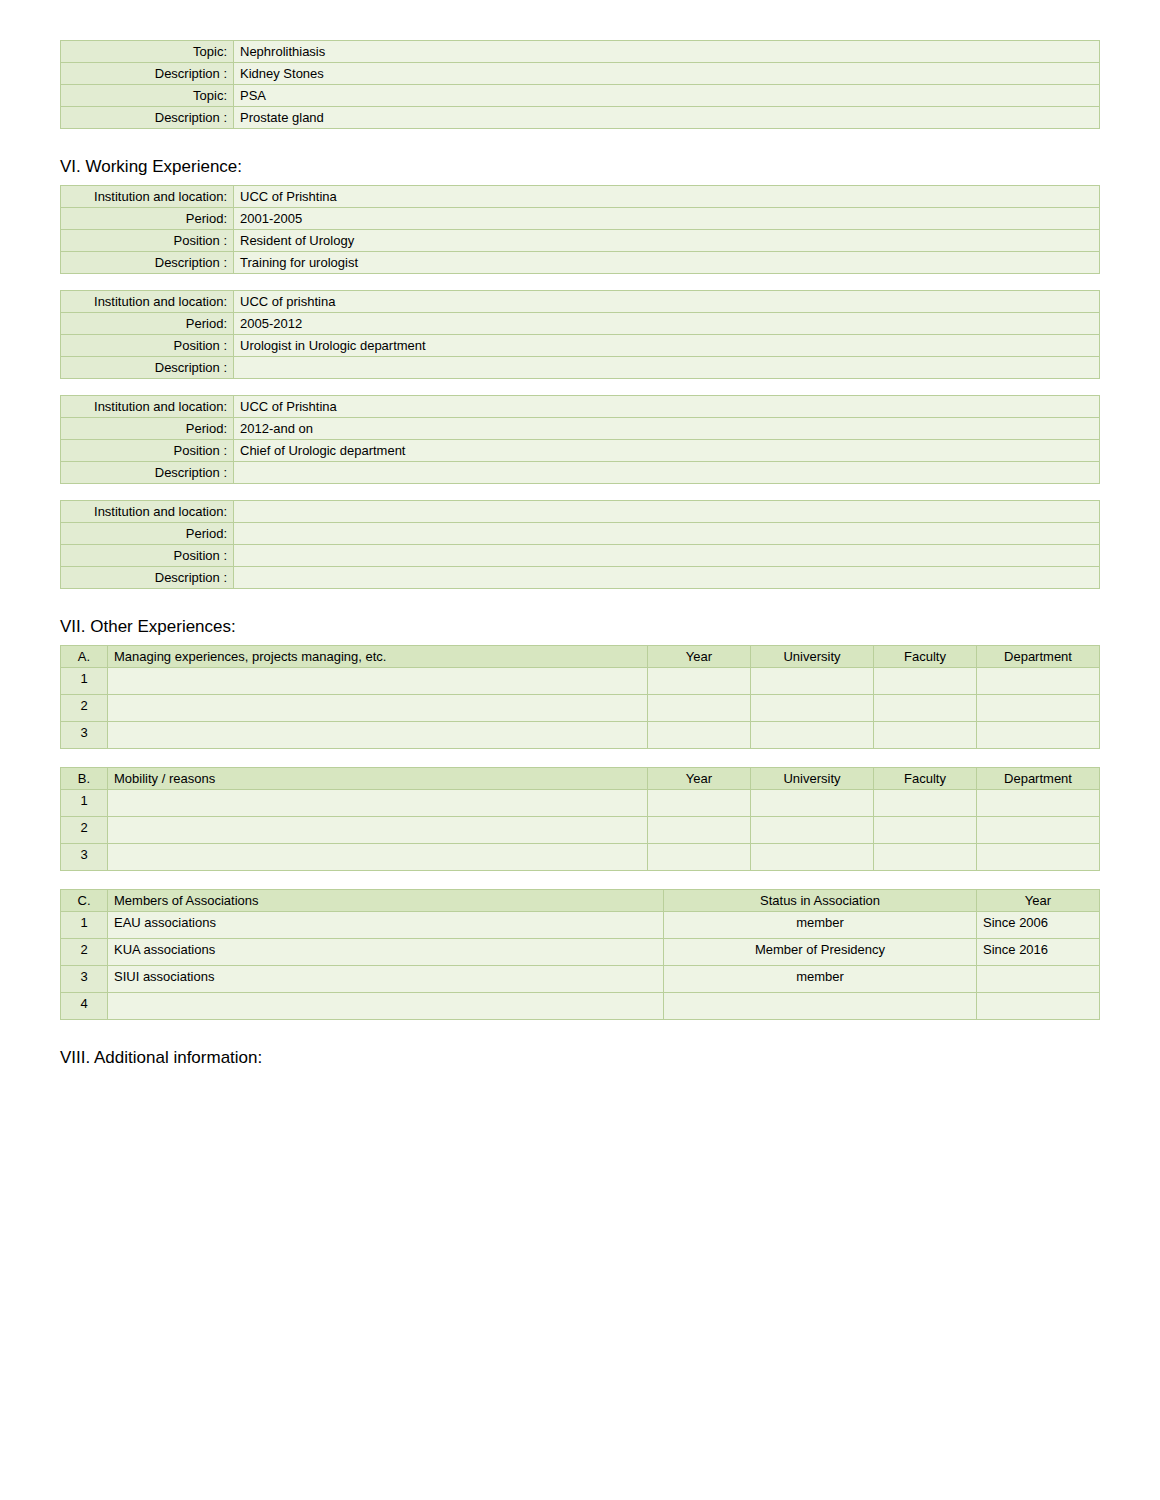| Topic: | Nephrolithiasis |
| Description : | Kidney Stones |
| Topic: | PSA |
| Description : | Prostate gland |
VI. Working Experience:
| Institution and location: | UCC of Prishtina |
| Period: | 2001-2005 |
| Position : | Resident of Urology |
| Description : | Training for urologist |
| Institution and location: | UCC of prishtina |
| Period: | 2005-2012 |
| Position : | Urologist in Urologic department |
| Description : | |
| Institution and location: | UCC of Prishtina |
| Period: | 2012-and on |
| Position : | Chief of Urologic department |
| Description : | |
| Institution and location: | |
| Period: | |
| Position : | |
| Description : | |
VII. Other Experiences:
| A. | Managing experiences, projects managing, etc. | Year | University | Faculty | Department |
| --- | --- | --- | --- | --- | --- |
| 1 | | | | | |
| 2 | | | | | |
| 3 | | | | | |
| B. | Mobility / reasons | Year | University | Faculty | Department |
| --- | --- | --- | --- | --- | --- |
| 1 | | | | | |
| 2 | | | | | |
| 3 | | | | | |
| C. | Members of Associations | Status in Association | Year |
| --- | --- | --- | --- |
| 1 | EAU associations | member | Since 2006 |
| 2 | KUA associations | Member of Presidency | Since 2016 |
| 3 | SIUI associations | member | |
| 4 | | | |
VIII. Additional information: